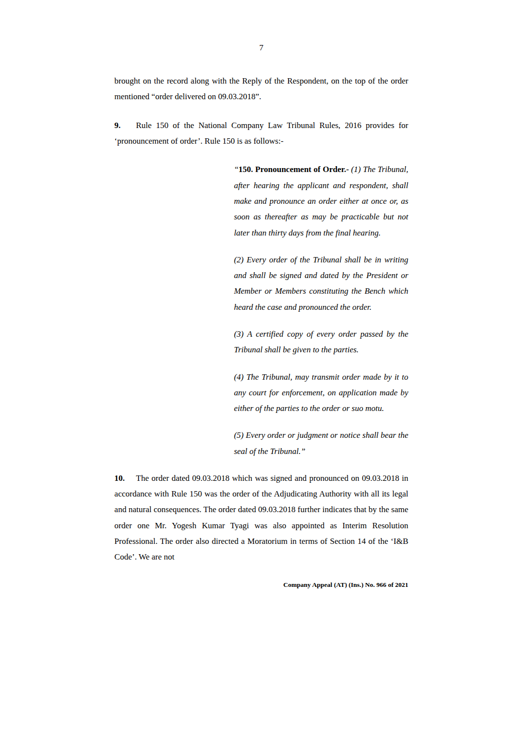7
brought on the record along with the Reply of the Respondent, on the top of the order mentioned “order delivered on 09.03.2018”.
9. Rule 150 of the National Company Law Tribunal Rules, 2016 provides for ‘pronouncement of order’. Rule 150 is as follows:-
“150. Pronouncement of Order.- (1) The Tribunal, after hearing the applicant and respondent, shall make and pronounce an order either at once or, as soon as thereafter as may be practicable but not later than thirty days from the final hearing.
(2) Every order of the Tribunal shall be in writing and shall be signed and dated by the President or Member or Members constituting the Bench which heard the case and pronounced the order.
(3) A certified copy of every order passed by the Tribunal shall be given to the parties.
(4) The Tribunal, may transmit order made by it to any court for enforcement, on application made by either of the parties to the order or suo motu.
(5) Every order or judgment or notice shall bear the seal of the Tribunal.”
10. The order dated 09.03.2018 which was signed and pronounced on 09.03.2018 in accordance with Rule 150 was the order of the Adjudicating Authority with all its legal and natural consequences. The order dated 09.03.2018 further indicates that by the same order one Mr. Yogesh Kumar Tyagi was also appointed as Interim Resolution Professional. The order also directed a Moratorium in terms of Section 14 of the ‘I&B Code’. We are not
Company Appeal (AT) (Ins.) No. 966 of 2021